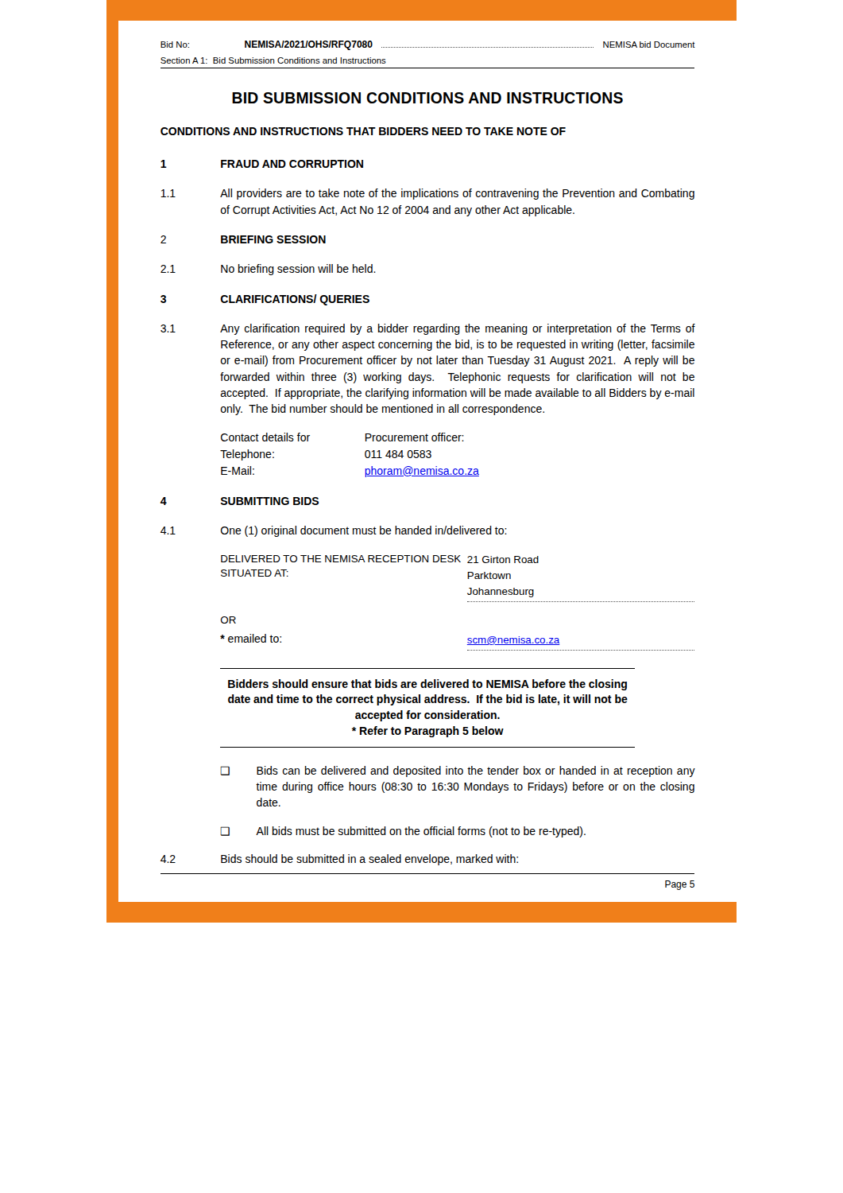Bid No: NEMISA/2021/OHS/RFQ7080 NEMISA bid Document
Section A 1: Bid Submission Conditions and Instructions
BID SUBMISSION CONDITIONS AND INSTRUCTIONS
CONDITIONS AND INSTRUCTIONS THAT BIDDERS NEED TO TAKE NOTE OF
1
FRAUD AND CORRUPTION
1.1
All providers are to take note of the implications of contravening the Prevention and Combating of Corrupt Activities Act, Act No 12 of 2004 and any other Act applicable.
2
BRIEFING SESSION
2.1
No briefing session will be held.
3
CLARIFICATIONS/ QUERIES
3.1
Any clarification required by a bidder regarding the meaning or interpretation of the Terms of Reference, or any other aspect concerning the bid, is to be requested in writing (letter, facsimile or e-mail) from Procurement officer by not later than Tuesday 31 August 2021. A reply will be forwarded within three (3) working days. Telephonic requests for clarification will not be accepted. If appropriate, the clarifying information will be made available to all Bidders by e-mail only. The bid number should be mentioned in all correspondence.
Contact details for Procurement officer:
Telephone: 011 484 0583
E-Mail: phoram@nemisa.co.za
4
SUBMITTING BIDS
4.1
One (1) original document must be handed in/delivered to:
| DELIVERED TO THE NEMISA RECEPTION DESK SITUATED AT: | 21 Girton Road Parktown Johannesburg |
| OR |
| * emailed to: | scm@nemisa.co.za |
Bidders should ensure that bids are delivered to NEMISA before the closing date and time to the correct physical address. If the bid is late, it will not be accepted for consideration.
* Refer to Paragraph 5 below
❑
Bids can be delivered and deposited into the tender box or handed in at reception any time during office hours (08:30 to 16:30 Mondays to Fridays) before or on the closing date.
❑
All bids must be submitted on the official forms (not to be re-typed).
4.2
Bids should be submitted in a sealed envelope, marked with:
Page 5